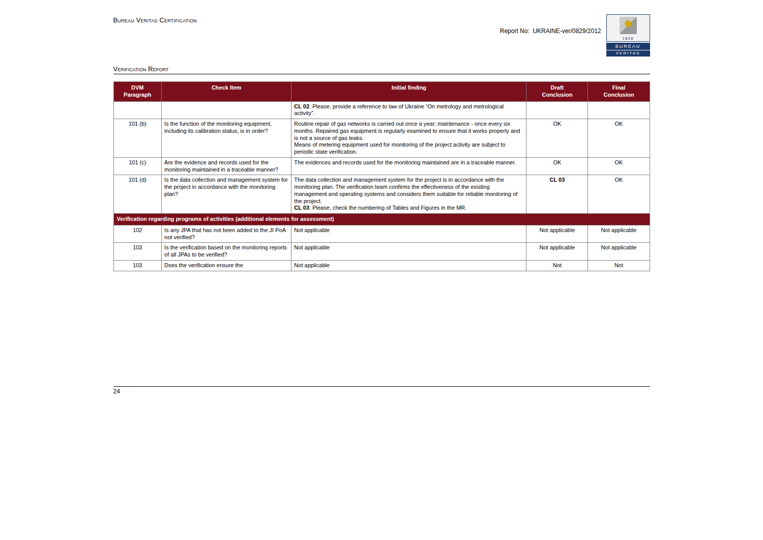Bureau Veritas Certification
Report No: UKRAINE-ver/0829/2012
1828
BUREAU
VERITAS
Verification Report
| DVM Paragraph | Check Item | Initial finding | Draft Conclusion | Final Conclusion |
| --- | --- | --- | --- | --- |
| | | CL 02 . Please, provide a reference to law of Ukraine “On metrology and metrological activity”. | | |
| 101 (b) | Is the function of the monitoring equipment, including its calibration status, is in order? | Routine repair of gas networks is carried out once a year; maintenance - once every six months. Repaired gas equipment is regularly examined to ensure that it works properly and is not a source of gas leaks. Means of metering equipment used for monitoring of the project activity are subject to periodic state verification. | OK | OK |
| 101 (c) | Are the evidence and records used for the monitoring maintained in a traceable manner? | The evidences and records used for the monitoring maintained are in a traceable manner. | OK | OK |
| 101 (d) | Is the data collection and management system for the project in accordance with the monitoring plan? | The data collection and management system for the project is in accordance with the monitoring plan. The verification team confirms the effectiveness of the existing management and operating systems and considers them suitable for reliable monitoring of the project. CL 03 . Please, check the numbering of Tables and Figures in the MR. | CL 03 | OK |
| Verification regarding programs of activities (additional elements for assessment) |
| 102 | Is any JPA that has not been added to the JI PoA not verified? | Not applicable | Not applicable | Not applicable |
| 103 | Is the verification based on the monitoring reports of all JPAs to be verified? | Not applicable | Not applicable | Not applicable |
| 103 | Does the verification ensure the | Not applicable | Not | Not |
24